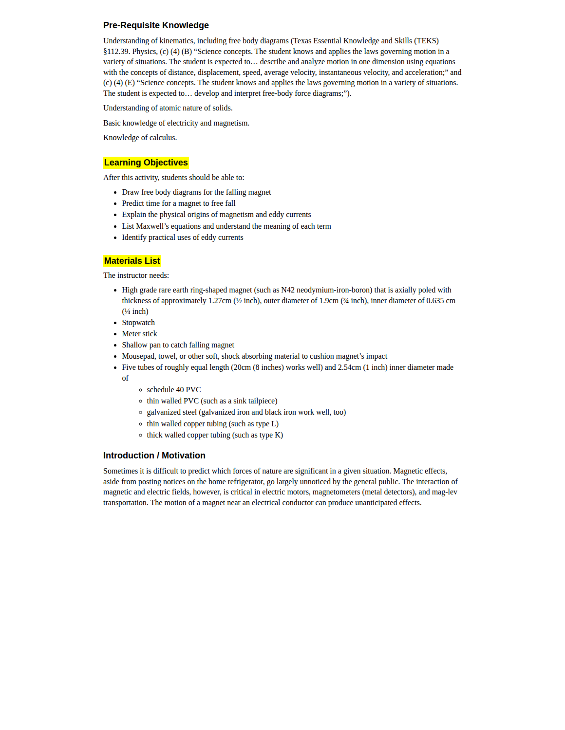Pre-Requisite Knowledge
Understanding of kinematics, including free body diagrams (Texas Essential Knowledge and Skills (TEKS) §112.39. Physics, (c) (4) (B) “Science concepts. The student knows and applies the laws governing motion in a variety of situations. The student is expected to… describe and analyze motion in one dimension using equations with the concepts of distance, displacement, speed, average velocity, instantaneous velocity, and acceleration;” and (c) (4) (E) “Science concepts. The student knows and applies the laws governing motion in a variety of situations. The student is expected to… develop and interpret free-body force diagrams;”).
Understanding of atomic nature of solids.
Basic knowledge of electricity and magnetism.
Knowledge of calculus.
Learning Objectives
After this activity, students should be able to:
Draw free body diagrams for the falling magnet
Predict time for a magnet to free fall
Explain the physical origins of magnetism and eddy currents
List Maxwell’s equations and understand the meaning of each term
Identify practical uses of eddy currents
Materials List
The instructor needs:
High grade rare earth ring-shaped magnet (such as N42 neodymium-iron-boron) that is axially poled with thickness of approximately 1.27cm (½ inch), outer diameter of 1.9cm (¾ inch), inner diameter of 0.635 cm (¼ inch)
Stopwatch
Meter stick
Shallow pan to catch falling magnet
Mousepad, towel, or other soft, shock absorbing material to cushion magnet’s impact
Five tubes of roughly equal length (20cm (8 inches) works well) and 2.54cm (1 inch) inner diameter made of
schedule 40 PVC
thin walled PVC (such as a sink tailpiece)
galvanized steel (galvanized iron and black iron work well, too)
thin walled copper tubing (such as type L)
thick walled copper tubing (such as type K)
Introduction / Motivation
Sometimes it is difficult to predict which forces of nature are significant in a given situation. Magnetic effects, aside from posting notices on the home refrigerator, go largely unnoticed by the general public. The interaction of magnetic and electric fields, however, is critical in electric motors, magnetometers (metal detectors), and mag-lev transportation. The motion of a magnet near an electrical conductor can produce unanticipated effects.